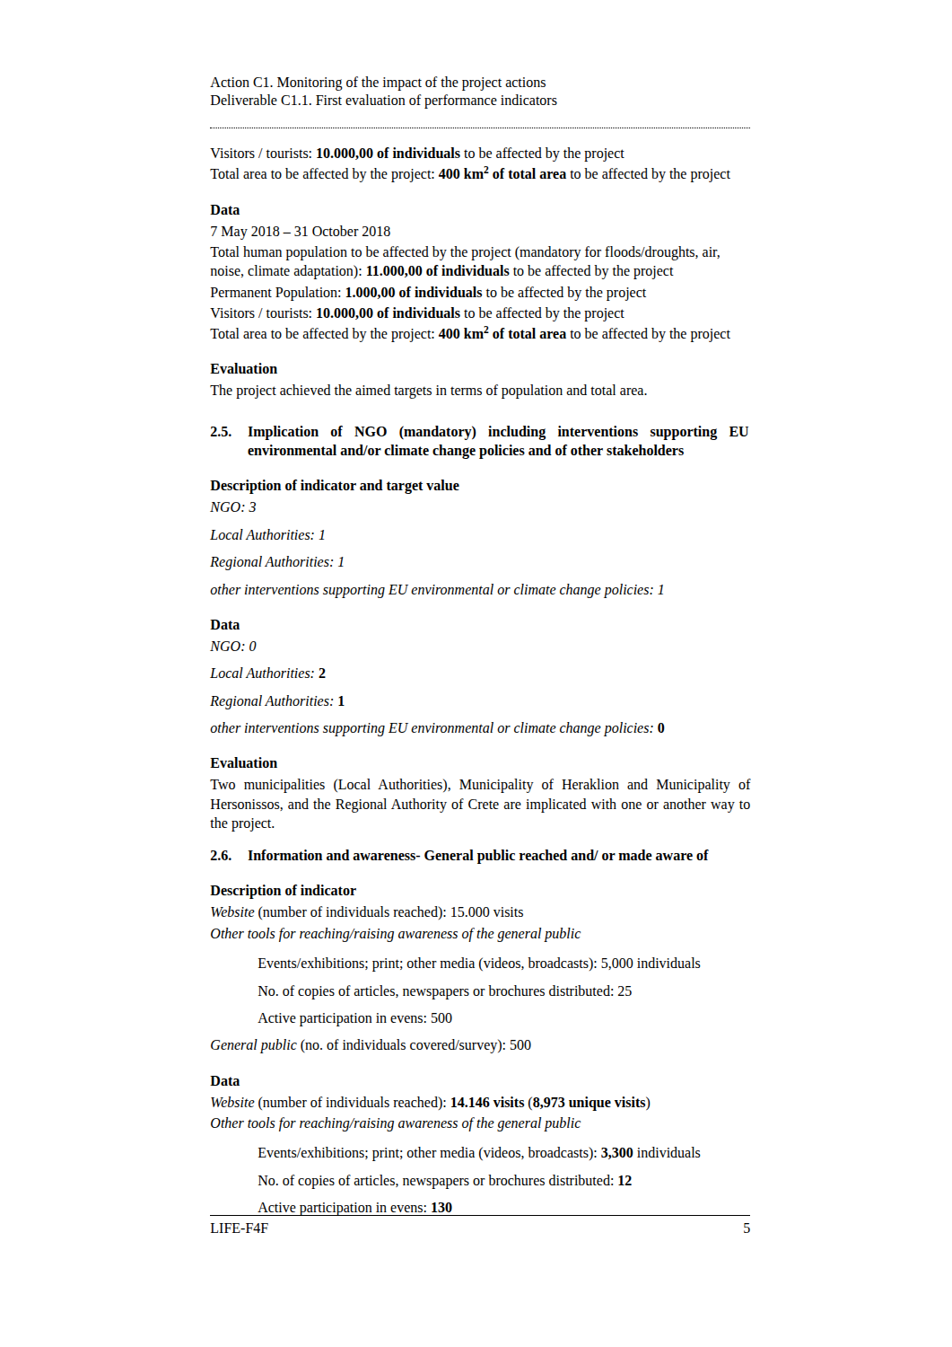Action C1. Monitoring of the impact of the project actions
Deliverable C1.1. First evaluation of performance indicators
Visitors / tourists: 10.000,00 of individuals to be affected by the project
Total area to be affected by the project: 400 km2 of total area to be affected by the project
Data
7 May 2018 – 31 October 2018
Total human population to be affected by the project (mandatory for floods/droughts, air, noise, climate adaptation): 11.000,00 of individuals to be affected by the project
Permanent Population: 1.000,00 of individuals to be affected by the project
Visitors / tourists: 10.000,00 of individuals to be affected by the project
Total area to be affected by the project: 400 km2 of total area to be affected by the project
Evaluation
The project achieved the aimed targets in terms of population and total area.
2.5. Implication of NGO (mandatory) including interventions supporting EU environmental and/or climate change policies and of other stakeholders
Description of indicator and target value
NGO: 3
Local Authorities: 1
Regional Authorities: 1
other interventions supporting EU environmental or climate change policies: 1
Data
NGO: 0
Local Authorities: 2
Regional Authorities: 1
other interventions supporting EU environmental or climate change policies: 0
Evaluation
Two municipalities (Local Authorities), Municipality of Heraklion and Municipality of Hersonissos, and the Regional Authority of Crete are implicated with one or another way to the project.
2.6. Information and awareness- General public reached and/ or made aware of
Description of indicator
Website (number of individuals reached): 15.000 visits
Other tools for reaching/raising awareness of the general public
Events/exhibitions; print; other media (videos, broadcasts): 5,000 individuals
No. of copies of articles, newspapers or brochures distributed: 25
Active participation in evens: 500
General public (no. of individuals covered/survey): 500
Data
Website (number of individuals reached): 14.146 visits (8,973 unique visits)
Other tools for reaching/raising awareness of the general public
Events/exhibitions; print; other media (videos, broadcasts): 3,300 individuals
No. of copies of articles, newspapers or brochures distributed: 12
Active participation in evens: 130
LIFE-F4F 5